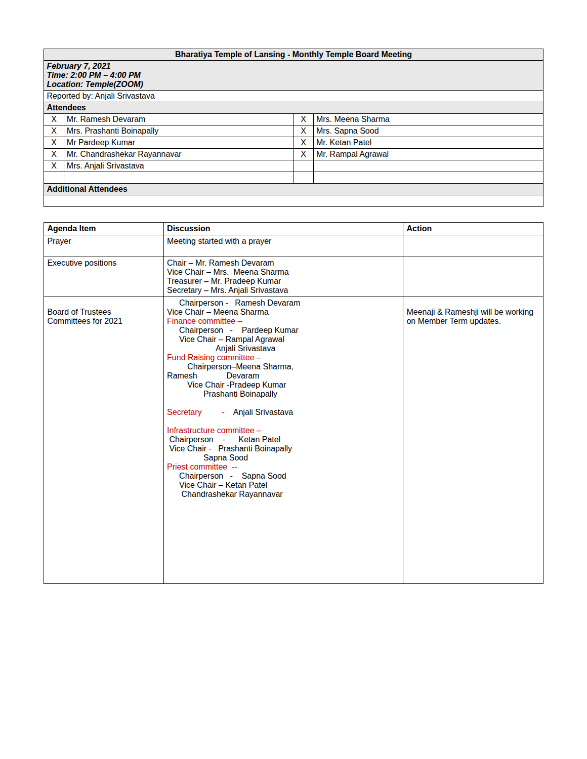| Bharatiya Temple of Lansing - Monthly Temple Board Meeting |
| February 7, 2021 Time: 2:00 PM – 4:00 PM Location: Temple(ZOOM) |
| Reported by: Anjali Srivastava |
| Attendees |
| X | Mr. Ramesh Devaram | X | Mrs. Meena Sharma |
| X | Mrs. Prashanti Boinapally | X | Mrs. Sapna Sood |
| X | Mr Pardeep Kumar | X | Mr. Ketan Patel |
| X | Mr. Chandrashekar Rayannavar | X | Mr. Rampal Agrawal |
| X | Mrs. Anjali Srivastava | | |
| Additional Attendees |
| Agenda Item | Discussion | Action |
| --- | --- | --- |
| Prayer | Meeting started with a prayer | |
| Executive positions | Chair – Mr. Ramesh Devaram Vice Chair – Mrs. Meena Sharma Treasurer – Mr. Pradeep Kumar Secretary – Mrs. Anjali Srivastava | |
| Board of Trustees Committees for 2021 | Chairperson - Ramesh Devaram Vice Chair – Meena Sharma Finance committee – Chairperson - Pardeep Kumar Vice Chair – Rampal Agrawal Anjali Srivastava Fund Raising committee – Chairperson–Meena Sharma, Ramesh Devaram Vice Chair -Pradeep Kumar Prashanti Boinapally Secretary - Anjali Srivastava Infrastructure committee – Chairperson - Ketan Patel Vice Chair - Prashanti Boinapally Sapna Sood Priest committee -- Chairperson - Sapna Sood Vice Chair – Ketan Patel Chandrashekar Rayannavar | Meenaji & Rameshji will be working on Member Term updates. |